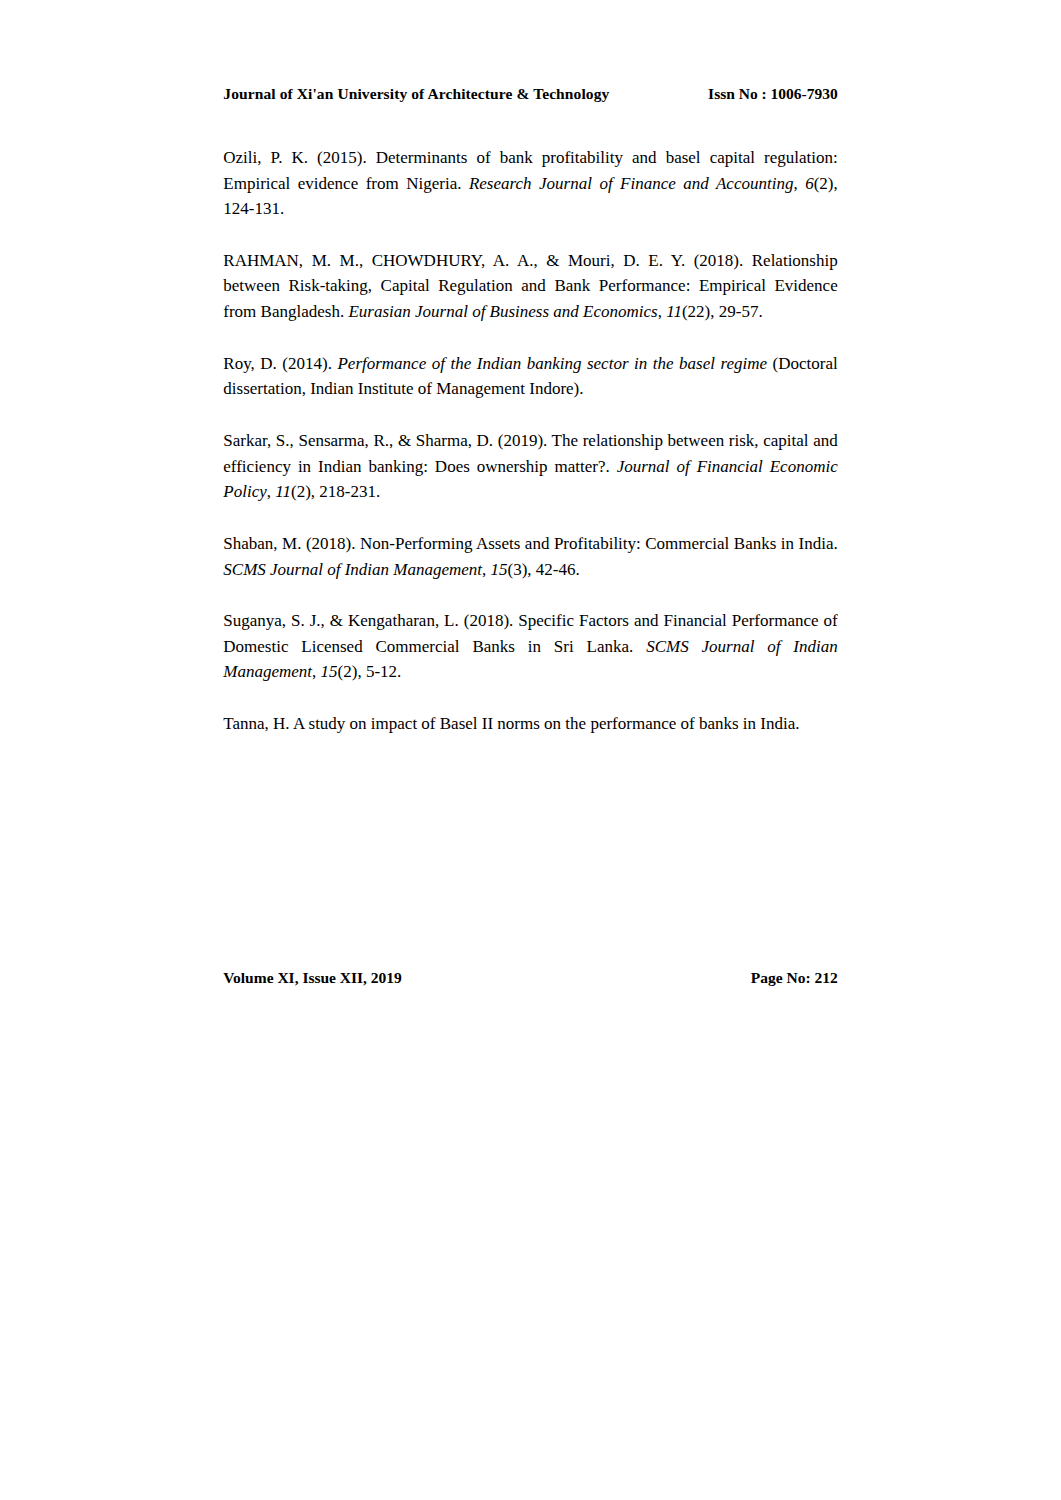Journal of Xi'an University of Architecture & Technology Issn No : 1006-7930
Ozili, P. K. (2015). Determinants of bank profitability and basel capital regulation: Empirical evidence from Nigeria. Research Journal of Finance and Accounting, 6(2), 124-131.
RAHMAN, M. M., CHOWDHURY, A. A., & Mouri, D. E. Y. (2018). Relationship between Risk-taking, Capital Regulation and Bank Performance: Empirical Evidence from Bangladesh. Eurasian Journal of Business and Economics, 11(22), 29-57.
Roy, D. (2014). Performance of the Indian banking sector in the basel regime (Doctoral dissertation, Indian Institute of Management Indore).
Sarkar, S., Sensarma, R., & Sharma, D. (2019). The relationship between risk, capital and efficiency in Indian banking: Does ownership matter?. Journal of Financial Economic Policy, 11(2), 218-231.
Shaban, M. (2018). Non-Performing Assets and Profitability: Commercial Banks in India. SCMS Journal of Indian Management, 15(3), 42-46.
Suganya, S. J., & Kengatharan, L. (2018). Specific Factors and Financial Performance of Domestic Licensed Commercial Banks in Sri Lanka. SCMS Journal of Indian Management, 15(2), 5-12.
Tanna, H. A study on impact of Basel II norms on the performance of banks in India.
Volume XI, Issue XII, 2019 Page No: 212